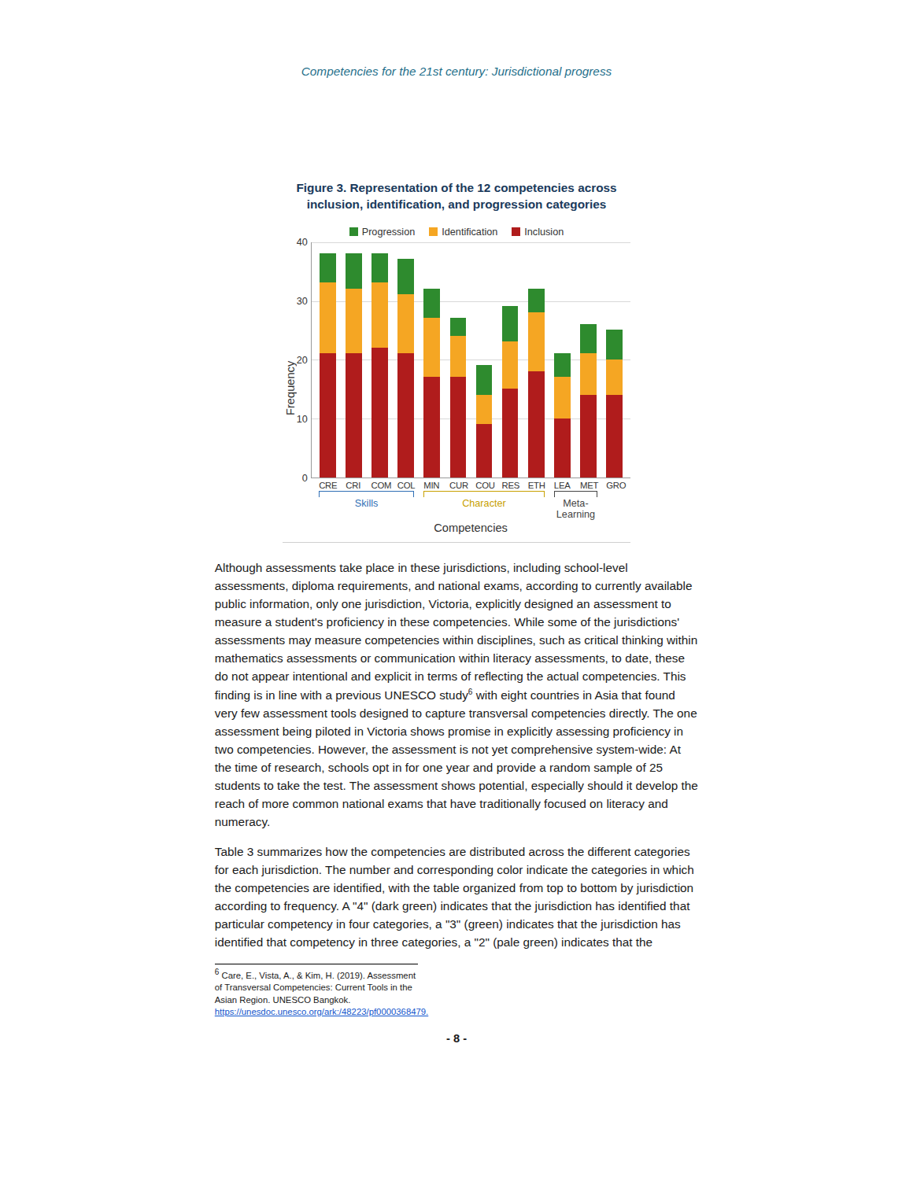Competencies for the 21st century: Jurisdictional progress
Figure 3. Representation of the 12 competencies across inclusion, identification, and progression categories
Progression
Identification
Inclusion
Frequency
40 30 20 10 0
CRE CRI COM COL MIN CUR COU RES ETH LEA MET GRO
Skills
Character
Meta-Learning
Competencies
Although assessments take place in these jurisdictions, including school-level assessments, diploma requirements, and national exams, according to currently available public information, only one jurisdiction, Victoria, explicitly designed an assessment to measure a student's proficiency in these competencies. While some of the jurisdictions' assessments may measure competencies within disciplines, such as critical thinking within mathematics assessments or communication within literacy assessments, to date, these do not appear intentional and explicit in terms of reflecting the actual competencies. This finding is in line with a previous UNESCO study6 with eight countries in Asia that found very few assessment tools designed to capture transversal competencies directly. The one assessment being piloted in Victoria shows promise in explicitly assessing proficiency in two competencies. However, the assessment is not yet comprehensive system-wide: At the time of research, schools opt in for one year and provide a random sample of 25 students to take the test. The assessment shows potential, especially should it develop the reach of more common national exams that have traditionally focused on literacy and numeracy.
Table 3 summarizes how the competencies are distributed across the different categories for each jurisdiction. The number and corresponding color indicate the categories in which the competencies are identified, with the table organized from top to bottom by jurisdiction according to frequency. A "4" (dark green) indicates that the jurisdiction has identified that particular competency in four categories, a "3" (green) indicates that the jurisdiction has identified that competency in three categories, a "2" (pale green) indicates that the
6 Care, E., Vista, A., & Kim, H. (2019). Assessment of Transversal Competencies: Current Tools in the Asian Region. UNESCO Bangkok. https://unesdoc.unesco.org/ark:/48223/pf0000368479.
- 8 -